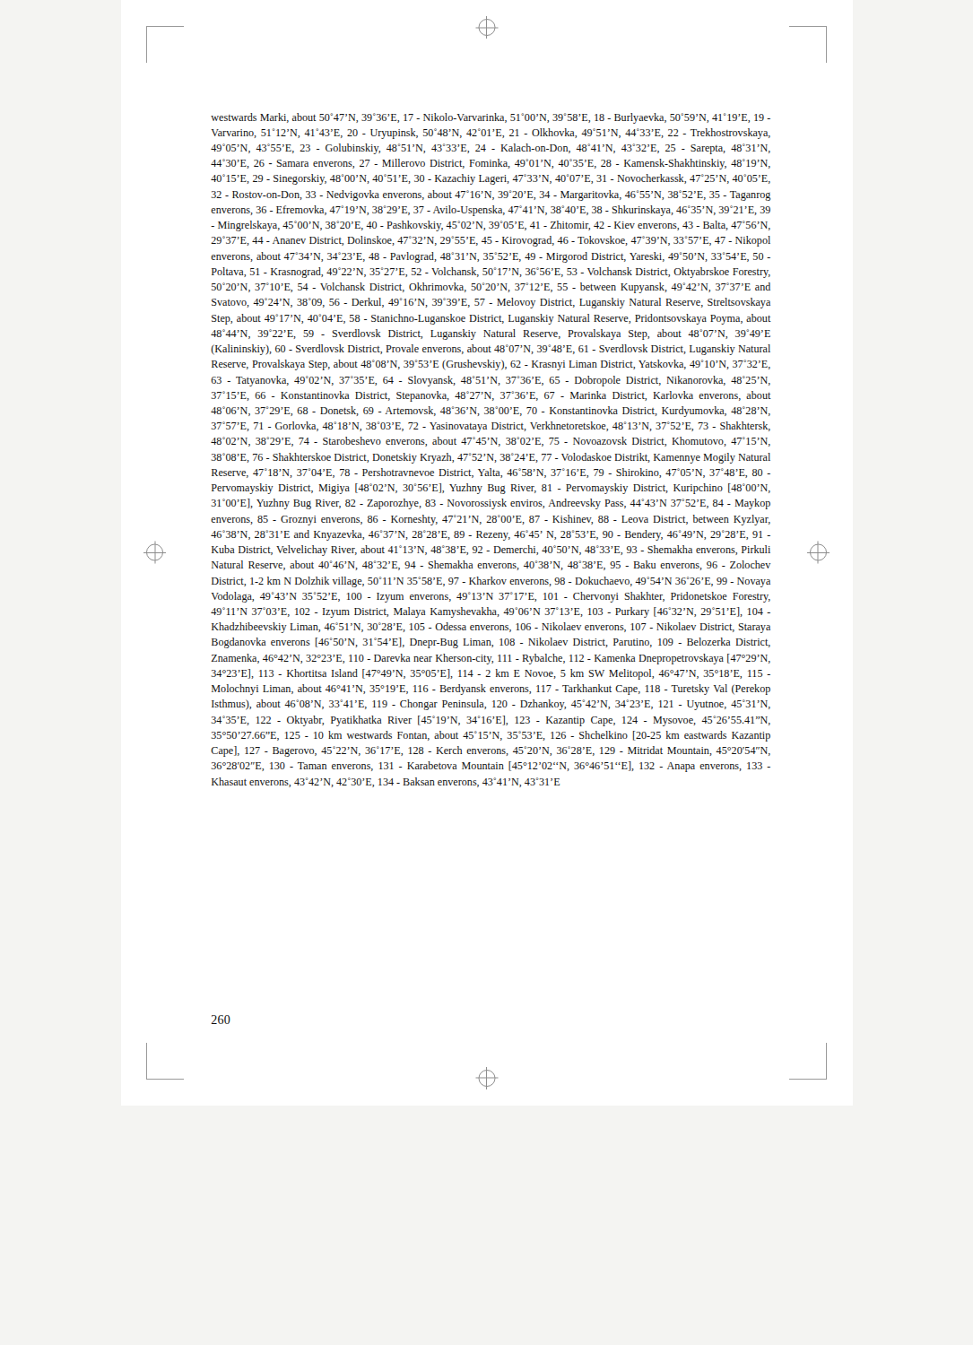westwards Marki, about 50˚47’N, 39˚36’E, 17 - Nikolo-Varvarinka, 51˚00’N, 39˚58’E, 18 - Burlyaevka, 50˚59’N, 41˚19’E, 19 - Varvarino, 51˚12’N, 41˚43’E, 20 - Uryupinsk, 50˚48’N, 42˚01’E, 21 - Olkhovka, 49˚51’N, 44˚33’E, 22 - Trekhostrovskaya, 49˚05’N, 43˚55’E, 23 - Golubinskiy, 48˚51’N, 43˚33’E, 24 - Kalach-on-Don, 48˚41’N, 43˚32’E, 25 - Sarepta, 48˚31’N, 44˚30’E, 26 - Samara enverons, 27 - Millerovo District, Fominka, 49˚01’N, 40˚35’E, 28 - Kamensk-Shakhtinskiy, 48˚19’N, 40˚15’E, 29 - Sinegorskiy, 48˚00’N, 40˚51’E, 30 - Kazachiy Lageri, 47˚33’N, 40˚07’E, 31 - Novocherkassk, 47˚25’N, 40˚05’E, 32 - Rostov-on-Don, 33 - Nedvigovka enverons, about 47˚16’N, 39˚20’E, 34 - Margaritovka, 46˚55’N, 38˚52’E, 35 - Taganrog enverons, 36 - Efremovka, 47˚19’N, 38˚29’E, 37 - Avilo-Uspenska, 47˚41’N, 38˚40’E, 38 - Shkurinskaya, 46˚35’N, 39˚21’E, 39 - Mingrelskaya, 45˚00’N, 38˚20’E, 40 - Pashkovskiy, 45˚02’N, 39˚05’E, 41 - Zhitomir, 42 - Kiev enverons, 43 - Balta, 47˚56’N, 29˚37’E, 44 - Ananev District, Dolinskoe, 47˚32’N, 29˚55’E, 45 - Kirovograd, 46 - Tokovskoe, 47˚39’N, 33˚57’E, 47 - Nikopol enverons, about 47˚34’N, 34˚23’E, 48 - Pavlograd, 48˚31’N, 35˚52’E, 49 - Mirgorod District, Yareski, 49˚50’N, 33˚54’E, 50 - Poltava, 51 - Krasnograd, 49˚22’N, 35˚27’E, 52 - Volchansk, 50˚17’N, 36˚56’E, 53 - Volchansk District, Oktyabrskoe Forestry, 50˚20’N, 37˚10’E, 54 - Volchansk District, Okhrimovka, 50˚20’N, 37˚12’E, 55 - between Kupyansk, 49˚42’N, 37˚37’E and Svatovo, 49˚24’N, 38˚09, 56 - Derkul, 49˚16’N, 39˚39’E, 57 - Melovoy District, Luganskiy Natural Reserve, Streltsovskaya Step, about 49˚17’N, 40˚04’E, 58 - Stanichno-Luganskoe District, Luganskiy Natural Reserve, Pridontsovskaya Poyma, about 48˚44’N, 39˚22’E, 59 - Sverdlovsk District, Luganskiy Natural Reserve, Provalskaya Step, about 48˚07’N, 39˚49’E (Kalininskiy), 60 - Sverdlovsk District, Provale enverons, about 48˚07’N, 39˚48’E, 61 - Sverdlovsk District, Luganskiy Natural Reserve, Provalskaya Step, about 48˚08’N, 39˚53’E (Grushevskiy), 62 - Krasnyi Liman District, Yatskovka, 49˚10’N, 37˚32’E, 63 - Tatyanovka, 49˚02’N, 37˚35’E, 64 - Slovyansk, 48˚51’N, 37˚36’E, 65 - Dobropole District, Nikanorovka, 48˚25’N, 37˚15’E, 66 - Konstantinovka District, Stepanovka, 48˚27’N, 37˚36’E, 67 - Marinka District, Karlovka enverons, about 48˚06’N, 37˚29’E, 68 - Donetsk, 69 - Artemovsk, 48˚36’N, 38˚00’E, 70 - Konstantinovka District, Kurdyumovka, 48˚28’N, 37˚57’E, 71 - Gorlovka, 48˚18’N, 38˚03’E, 72 - Yasinovataya District, Verkhnetoretskoe, 48˚13’N, 37˚52’E, 73 - Shakhtersk, 48˚02’N, 38˚29’E, 74 - Starobeshevo enverons, about 47˚45’N, 38˚02’E, 75 - Novoazovsk District, Khomutovo, 47˚15’N, 38˚08’E, 76 - Shakhterskoe District, Donetskiy Kryazh, 47˚52’N, 38˚24’E, 77 - Volodaskoe Distrikt, Kamennye Mogily Natural Reserve, 47˚18’N, 37˚04’E, 78 - Pershotravnevoe District, Yalta, 46˚58’N, 37˚16’E, 79 - Shirokino, 47˚05’N, 37˚48’E, 80 - Pervomayskiy District, Migiya [48˚02’N, 30˚56’E], Yuzhny Bug River, 81 - Pervomayskiy District, Kuripchino [48˚00’N, 31˚00’E], Yuzhny Bug River, 82 - Zaporozhye, 83 - Novorossiysk enviros, Andreevsky Pass, 44˚43’N 37˚52’E, 84 - Maykop enverons, 85 - Groznyi enverons, 86 - Korneshty, 47˚21’N, 28˚00’E, 87 - Kishinev, 88 - Leova District, between Kyzlyar, 46˚38’N, 28˚31’E and Knyazevka, 46˚37’N, 28˚28’E, 89 - Rezeny, 46˚45’ N, 28˚53’E, 90 - Bendery, 46˚49’N, 29˚28’E, 91 - Kuba District, Velvelichay River, about 41˚13’N, 48˚38’E, 92 - Demerchi, 40˚50’N, 48˚33’E, 93 - Shemakha enverons, Pirkuli Natural Reserve, about 40˚46’N, 48˚32’E, 94 - Shemakha enverons, 40˚38’N, 48˚38’E, 95 - Baku enverons, 96 - Zolochev District, 1-2 km N Dolzhik village, 50˚11’N 35˚58’E, 97 - Kharkov enverons, 98 - Dokuchaevo, 49˚54’N 36˚26’E, 99 - Novaya Vodolaga, 49˚43’N 35˚52’E, 100 - Izyum enverons, 49˚13’N 37˚17’E, 101 - Chervonyi Shakhter, Pridonetskoe Forestry, 49˚11’N 37˚03’E, 102 - Izyum District, Malaya Kamyshevakha, 49˚06’N 37˚13’E, 103 - Purkary [46˚32’N, 29˚51’E], 104 - Khadzhibeevskiy Liman, 46˚51’N, 30˚28’E, 105 - Odessa enverons, 106 - Nikolaev enverons, 107 - Nikolaev District, Staraya Bogdanovka enverons [46˚50’N, 31˚54’E], Dnepr-Bug Liman, 108 - Nikolaev District, Parutino, 109 - Belozerka District, Znamenka, 46°42’N, 32°23’E, 110 - Darevka near Kherson-city, 111 - Rybalche, 112 - Kamenka Dnepropetrovskaya [47°29’N, 34°23’E], 113 - Khortitsa Island [47°49’N, 35°05’E], 114 - 2 km E Novoe, 5 km SW Melitopol, 46°47’N, 35°18’E, 115 - Molochnyi Liman, about 46°41’N, 35°19’E, 116 - Berdyansk enverons, 117 - Tarkhankut Cape, 118 - Turetsky Val (Perekop Isthmus), about 46˚08’N, 33˚41’E, 119 - Chongar Peninsula, 120 - Dzhankoy, 45˚42’N, 34˚23’E, 121 - Uyutnoe, 45˚31’N, 34˚35’E, 122 - Oktyabr, Pyatikhatka River [45˚19’N, 34˚16’E], 123 - Kazantip Cape, 124 - Mysovoe, 45˚26’55.41”N, 35°50’27.66”E, 125 - 10 km westwards Fontan, about 45˚15’N, 35˚53’E, 126 - Shchelkino [20-25 km eastwards Kazantip Cape], 127 - Bagerovo, 45˚22’N, 36˚17’E, 128 - Kerch enverons, 45˚20’N, 36˚28’E, 129 - Mitridat Mountain, 45°20′54″N, 36°28′02″E, 130 - Taman enverons, 131 - Karabetova Mountain [45°12’02‘‘N, 36°46’51‘‘E], 132 - Anapa enverons, 133 - Khasaut enverons, 43˚42’N, 42˚30’E, 134 - Baksan enverons, 43˚41’N, 43˚31’E
260